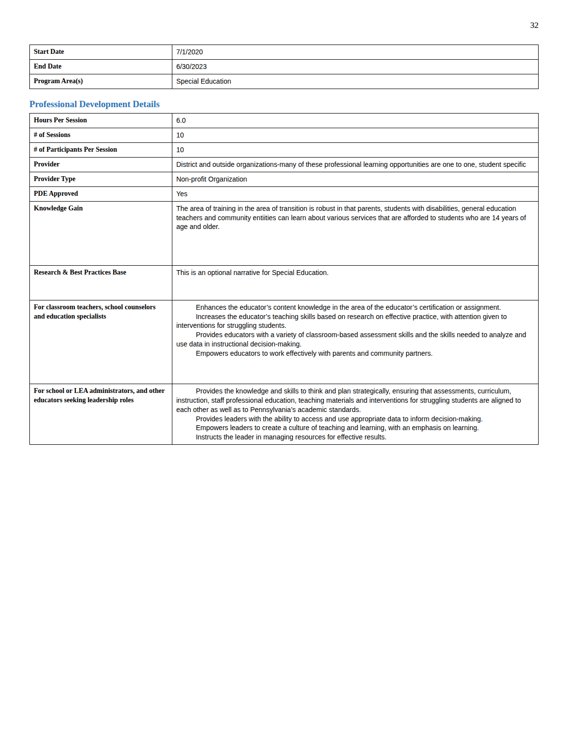32
| Start Date | 7/1/2020 |
| End Date | 6/30/2023 |
| Program Area(s) | Special Education |
Professional Development Details
| Hours Per Session | 6.0 |
| # of Sessions | 10 |
| # of Participants Per Session | 10 |
| Provider | District and outside organizations-many of these professional learning opportunities are one to one, student specific |
| Provider Type | Non-profit Organization |
| PDE Approved | Yes |
| Knowledge Gain | The area of training in the area of transition is robust in that parents, students with disabilities, general education teachers and community entiities can learn about various services that are afforded to students who are 14 years of age and older. |
| Research & Best Practices Base | This is an optional narrative for Special Education. |
| For classroom teachers, school counselors and education specialists | Enhances the educator’s content knowledge in the area of the educator’s certification or assignment. Increases the educator’s teaching skills based on research on effective practice, with attention given to interventions for struggling students. Provides educators with a variety of classroom-based assessment skills and the skills needed to analyze and use data in instructional decision-making. Empowers educators to work effectively with parents and community partners. |
| For school or LEA administrators, and other educators seeking leadership roles | Provides the knowledge and skills to think and plan strategically, ensuring that assessments, curriculum, instruction, staff professional education, teaching materials and interventions for struggling students are aligned to each other as well as to Pennsylvania’s academic standards. Provides leaders with the ability to access and use appropriate data to inform decision-making. Empowers leaders to create a culture of teaching and learning, with an emphasis on learning. Instructs the leader in managing resources for effective results. |